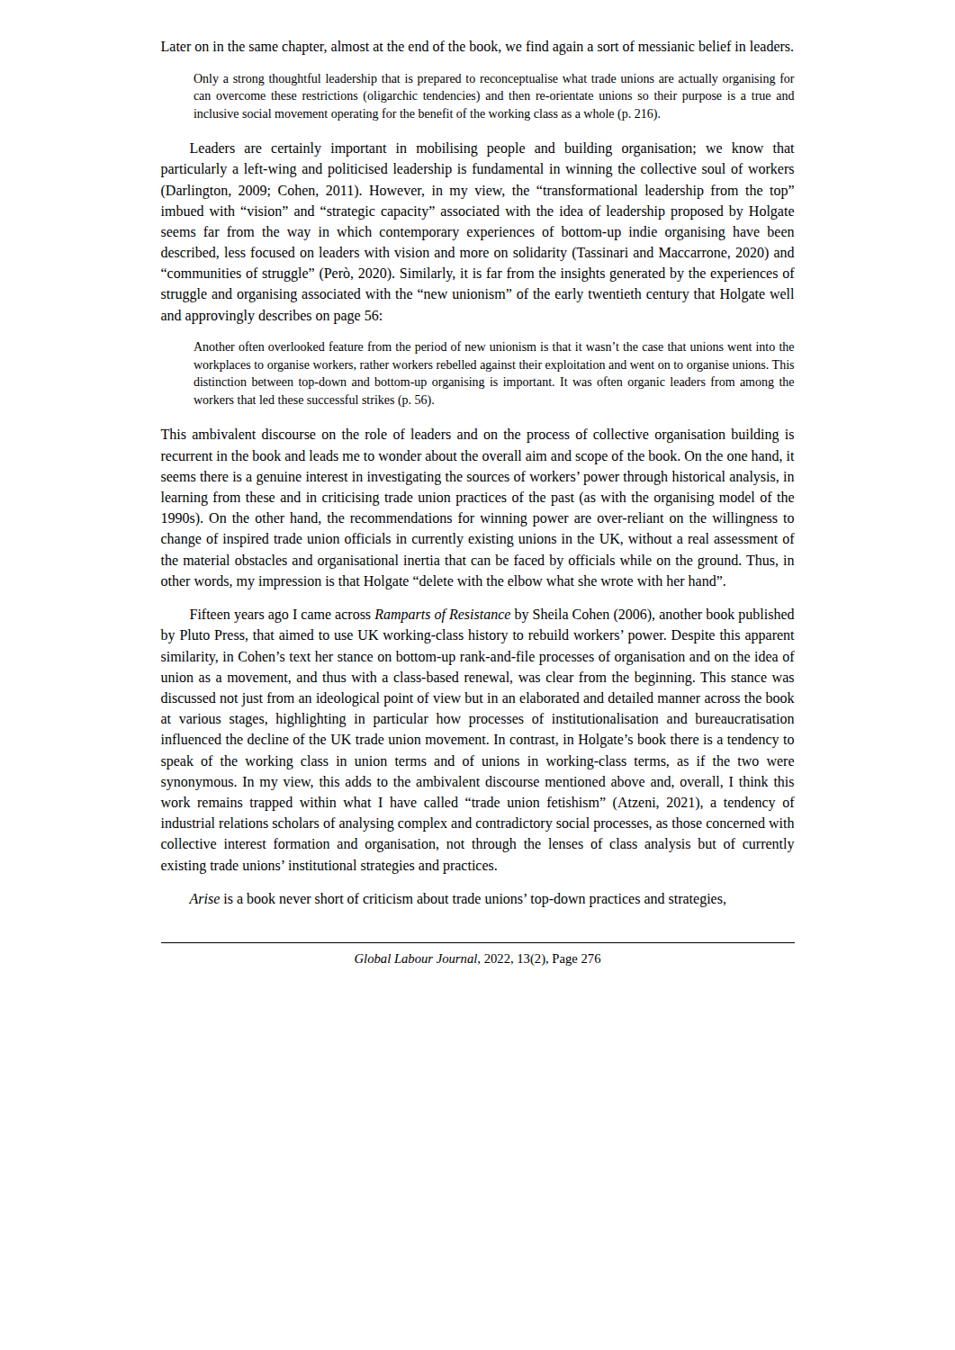Later on in the same chapter, almost at the end of the book, we find again a sort of messianic belief in leaders.
Only a strong thoughtful leadership that is prepared to reconceptualise what trade unions are actually organising for can overcome these restrictions (oligarchic tendencies) and then re-orientate unions so their purpose is a true and inclusive social movement operating for the benefit of the working class as a whole (p. 216).
Leaders are certainly important in mobilising people and building organisation; we know that particularly a left-wing and politicised leadership is fundamental in winning the collective soul of workers (Darlington, 2009; Cohen, 2011). However, in my view, the “transformational leadership from the top” imbued with “vision” and “strategic capacity” associated with the idea of leadership proposed by Holgate seems far from the way in which contemporary experiences of bottom-up indie organising have been described, less focused on leaders with vision and more on solidarity (Tassinari and Maccarrone, 2020) and “communities of struggle” (Però, 2020). Similarly, it is far from the insights generated by the experiences of struggle and organising associated with the “new unionism” of the early twentieth century that Holgate well and approvingly describes on page 56:
Another often overlooked feature from the period of new unionism is that it wasn’t the case that unions went into the workplaces to organise workers, rather workers rebelled against their exploitation and went on to organise unions. This distinction between top-down and bottom-up organising is important. It was often organic leaders from among the workers that led these successful strikes (p. 56).
This ambivalent discourse on the role of leaders and on the process of collective organisation building is recurrent in the book and leads me to wonder about the overall aim and scope of the book. On the one hand, it seems there is a genuine interest in investigating the sources of workers’ power through historical analysis, in learning from these and in criticising trade union practices of the past (as with the organising model of the 1990s). On the other hand, the recommendations for winning power are over-reliant on the willingness to change of inspired trade union officials in currently existing unions in the UK, without a real assessment of the material obstacles and organisational inertia that can be faced by officials while on the ground. Thus, in other words, my impression is that Holgate “delete with the elbow what she wrote with her hand”.
Fifteen years ago I came across Ramparts of Resistance by Sheila Cohen (2006), another book published by Pluto Press, that aimed to use UK working-class history to rebuild workers’ power. Despite this apparent similarity, in Cohen’s text her stance on bottom-up rank-and-file processes of organisation and on the idea of union as a movement, and thus with a class-based renewal, was clear from the beginning. This stance was discussed not just from an ideological point of view but in an elaborated and detailed manner across the book at various stages, highlighting in particular how processes of institutionalisation and bureaucratisation influenced the decline of the UK trade union movement. In contrast, in Holgate’s book there is a tendency to speak of the working class in union terms and of unions in working-class terms, as if the two were synonymous. In my view, this adds to the ambivalent discourse mentioned above and, overall, I think this work remains trapped within what I have called “trade union fetishism” (Atzeni, 2021), a tendency of industrial relations scholars of analysing complex and contradictory social processes, as those concerned with collective interest formation and organisation, not through the lenses of class analysis but of currently existing trade unions’ institutional strategies and practices.
Arise is a book never short of criticism about trade unions’ top-down practices and strategies,
Global Labour Journal, 2022, 13(2), Page 276